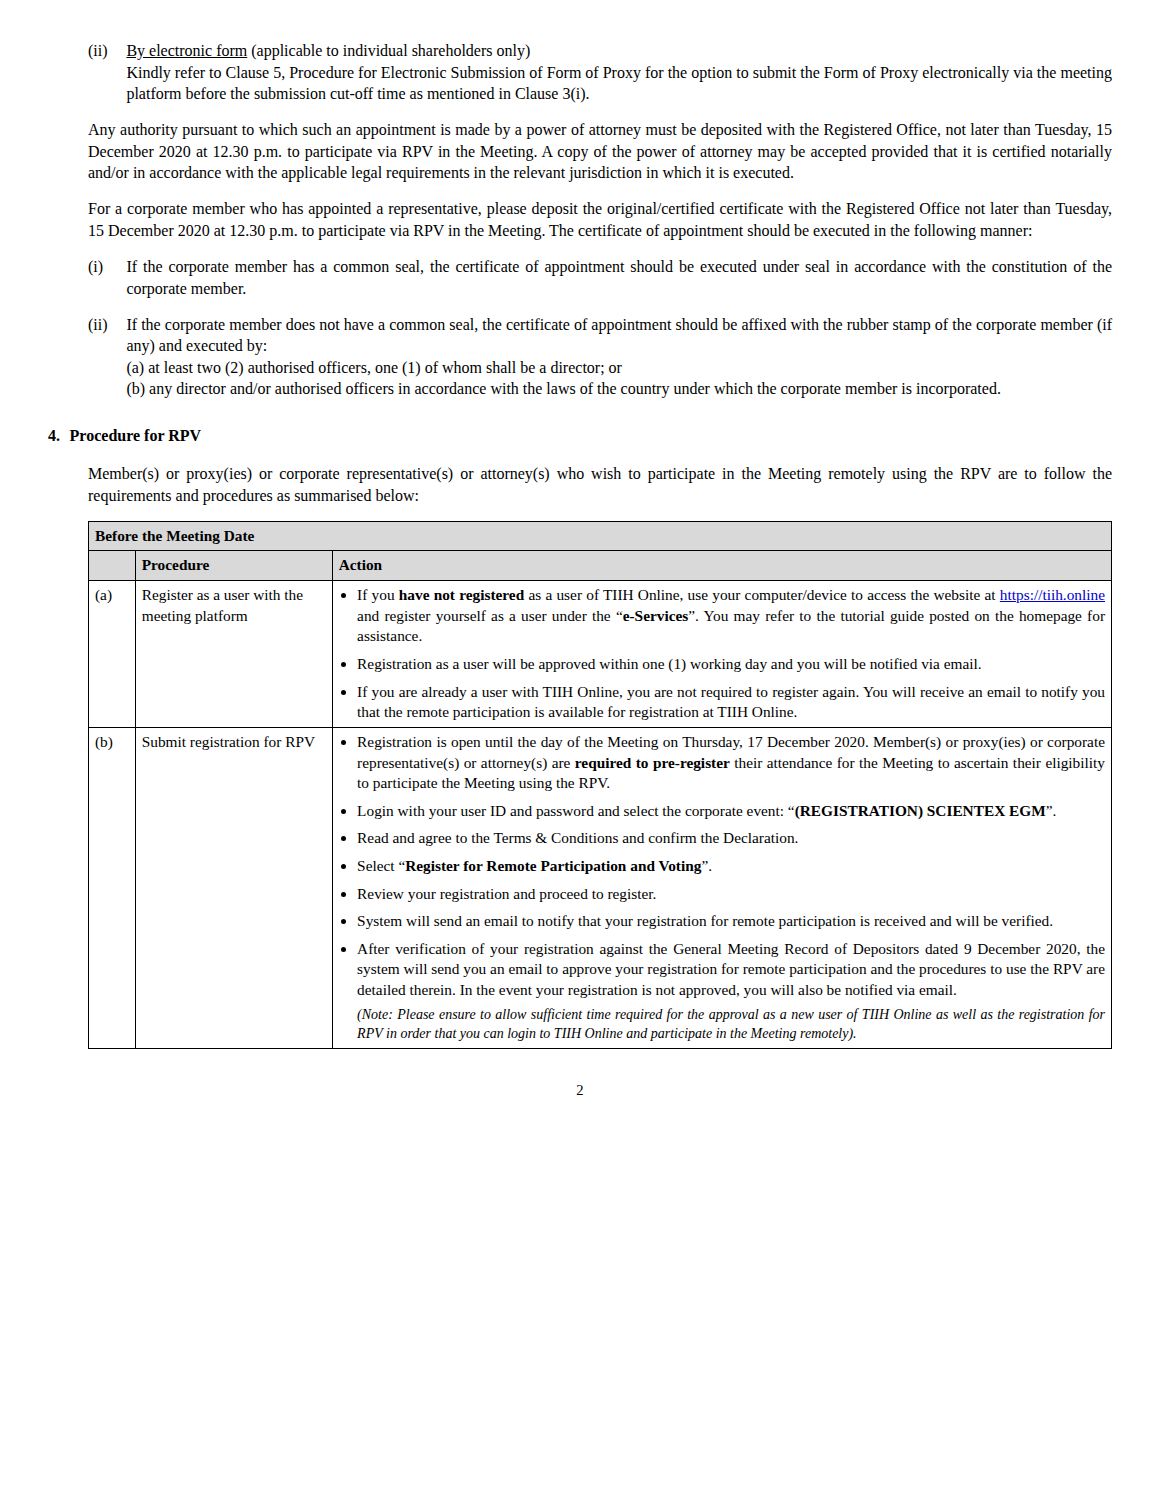(ii) By electronic form (applicable to individual shareholders only)
Kindly refer to Clause 5, Procedure for Electronic Submission of Form of Proxy for the option to submit the Form of Proxy electronically via the meeting platform before the submission cut-off time as mentioned in Clause 3(i).
Any authority pursuant to which such an appointment is made by a power of attorney must be deposited with the Registered Office, not later than Tuesday, 15 December 2020 at 12.30 p.m. to participate via RPV in the Meeting. A copy of the power of attorney may be accepted provided that it is certified notarially and/or in accordance with the applicable legal requirements in the relevant jurisdiction in which it is executed.
For a corporate member who has appointed a representative, please deposit the original/certified certificate with the Registered Office not later than Tuesday, 15 December 2020 at 12.30 p.m. to participate via RPV in the Meeting. The certificate of appointment should be executed in the following manner:
(i) If the corporate member has a common seal, the certificate of appointment should be executed under seal in accordance with the constitution of the corporate member.
(ii) If the corporate member does not have a common seal, the certificate of appointment should be affixed with the rubber stamp of the corporate member (if any) and executed by:
(a) at least two (2) authorised officers, one (1) of whom shall be a director; or
(b) any director and/or authorised officers in accordance with the laws of the country under which the corporate member is incorporated.
4. Procedure for RPV
Member(s) or proxy(ies) or corporate representative(s) or attorney(s) who wish to participate in the Meeting remotely using the RPV are to follow the requirements and procedures as summarised below:
| Before the Meeting Date |
| --- |
| | Procedure | Action |
| (a) | Register as a user with the meeting platform | If you have not registered as a user of TIIH Online, use your computer/device to access the website at https://tiih.online and register yourself as a user under the “ e-Services ”. You may refer to the tutorial guide posted on the homepage for assistance. Registration as a user will be approved within one (1) working day and you will be notified via email. If you are already a user with TIIH Online, you are not required to register again. You will receive an email to notify you that the remote participation is available for registration at TIIH Online. |
| (b) | Submit registration for RPV | Registration is open until the day of the Meeting on Thursday, 17 December 2020. Member(s) or proxy(ies) or corporate representative(s) or attorney(s) are required to pre-register their attendance for the Meeting to ascertain their eligibility to participate the Meeting using the RPV. Login with your user ID and password and select the corporate event: “ (REGISTRATION) SCIENTEX EGM ”. Read and agree to the Terms & Conditions and confirm the Declaration. Select “ Register for Remote Participation and Voting ”. Review your registration and proceed to register. System will send an email to notify that your registration for remote participation is received and will be verified. After verification of your registration against the General Meeting Record of Depositors dated 9 December 2020, the system will send you an email to approve your registration for remote participation and the procedures to use the RPV are detailed therein. In the event your registration is not approved, you will also be notified via email. (Note: Please ensure to allow sufficient time required for the approval as a new user of TIIH Online as well as the registration for RPV in order that you can login to TIIH Online and participate in the Meeting remotely). |
2